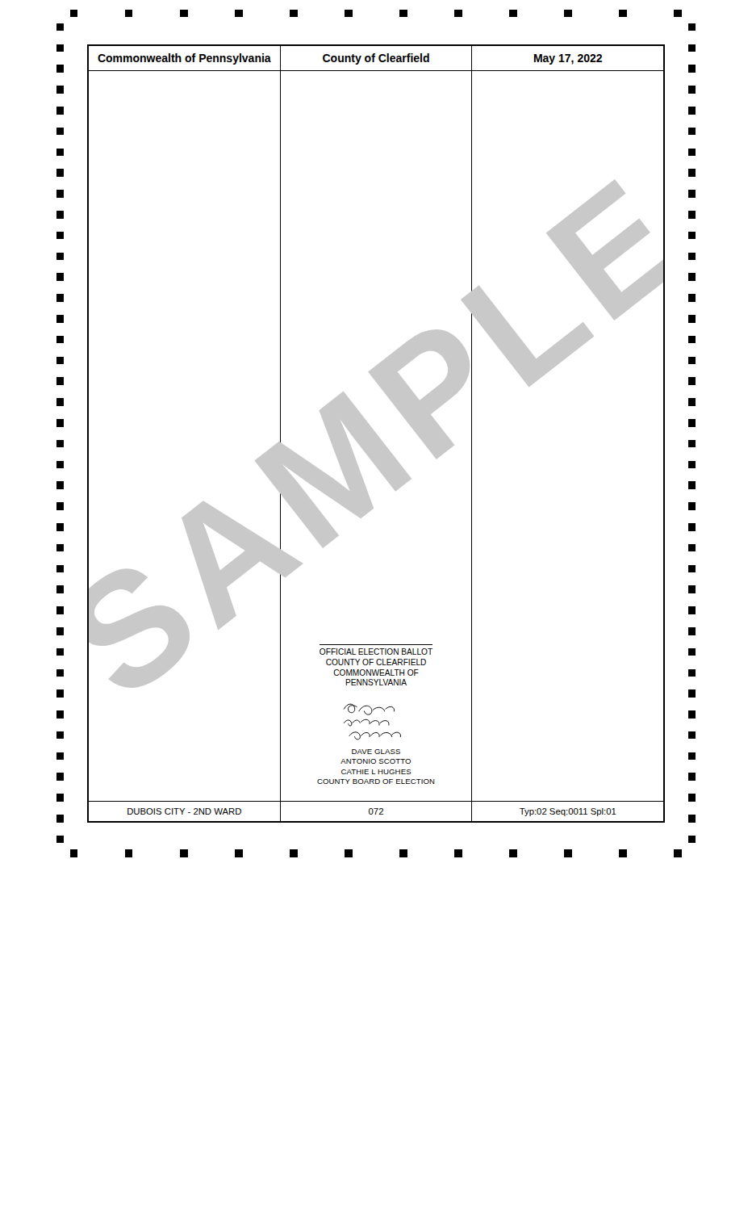Commonwealth of Pennsylvania
County of Clearfield
May 17, 2022
SAMPLE
OFFICIAL ELECTION BALLOT COUNTY OF CLEARFIELD COMMONWEALTH OF PENNSYLVANIA
DAVE GLASS ANTONIO SCOTTO CATHIE L HUGHES COUNTY BOARD OF ELECTION
DUBOIS CITY - 2ND WARD
072
Typ:02 Seq:0011 Spl:01